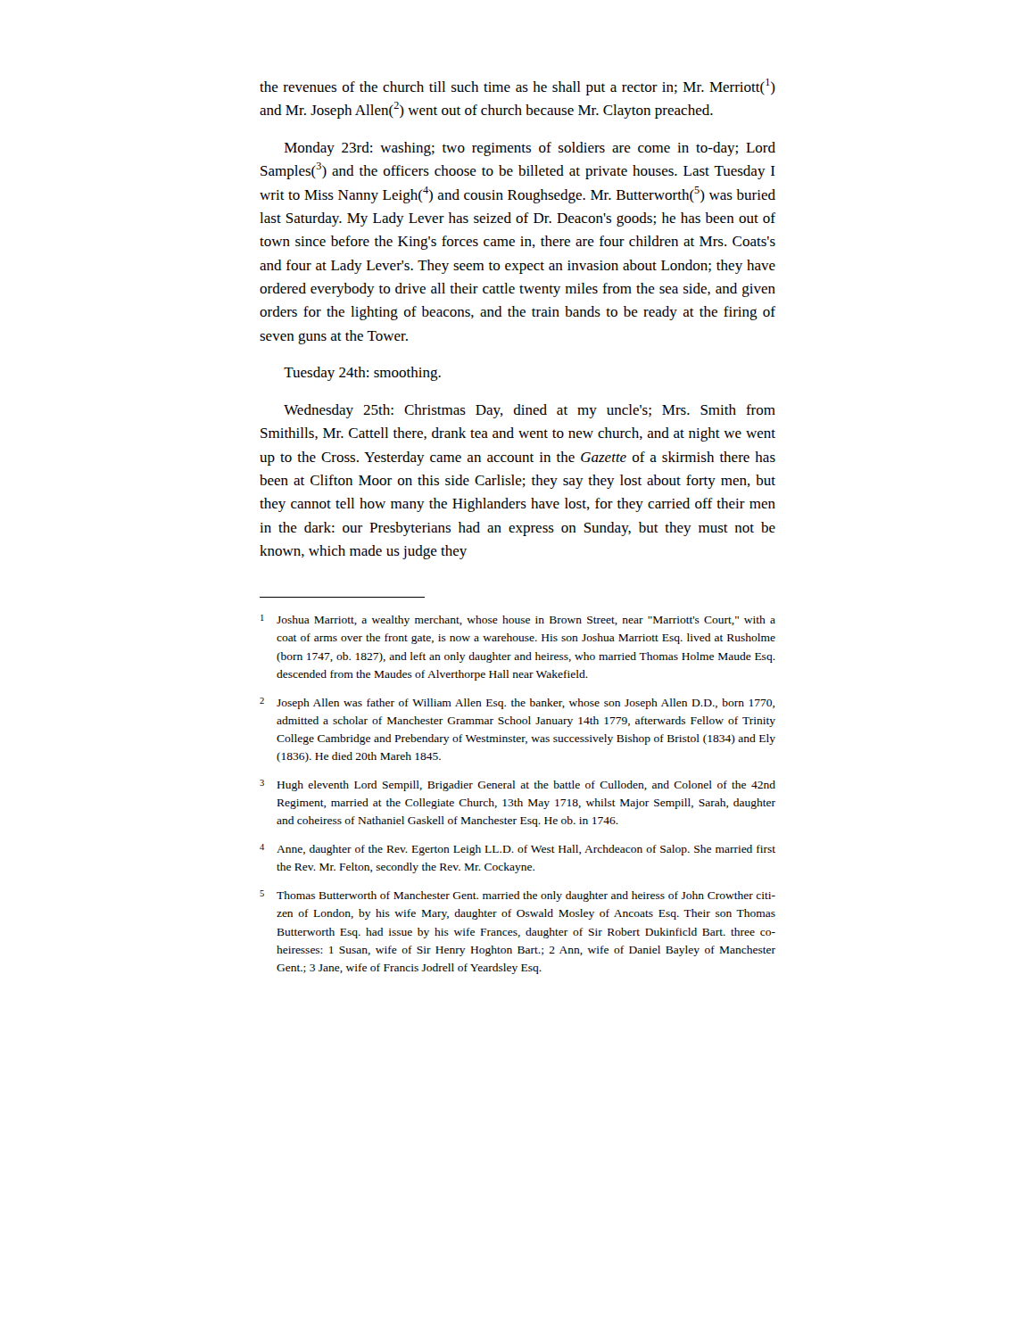the revenues of the church till such time as he shall put a rector in; Mr. Merriott(1) and Mr. Joseph Allen(2) went out of church because Mr. Clayton preached.
Monday 23rd: washing; two regiments of soldiers are come in to-day; Lord Samples(3) and the officers choose to be billeted at private houses. Last Tuesday I writ to Miss Nanny Leigh(4) and cousin Roughsedge. Mr. Butterworth(5) was buried last Saturday. My Lady Lever has seized of Dr. Deacon's goods; he has been out of town since before the King's forces came in, there are four children at Mrs. Coats's and four at Lady Lever's. They seem to expect an invasion about London; they have ordered everybody to drive all their cattle twenty miles from the sea side, and given orders for the lighting of beacons, and the train bands to be ready at the firing of seven guns at the Tower.
Tuesday 24th: smoothing.
Wednesday 25th: Christmas Day, dined at my uncle's; Mrs. Smith from Smithills, Mr. Cattell there, drank tea and went to new church, and at night we went up to the Cross. Yesterday came an account in the Gazette of a skirmish there has been at Clifton Moor on this side Carlisle; they say they lost about forty men, but they cannot tell how many the Highlanders have lost, for they carried off their men in the dark: our Presbyterians had an express on Sunday, but they must not be known, which made us judge they
1 Joshua Marriott, a wealthy merchant, whose house in Brown Street, near "Marriott's Court," with a coat of arms over the front gate, is now a warehouse. His son Joshua Marriott Esq. lived at Rusholme (born 1747, ob. 1827), and left an only daughter and heiress, who married Thomas Holme Maude Esq. descended from the Maudes of Alverthorpe Hall near Wakefield.
2 Joseph Allen was father of William Allen Esq. the banker, whose son Joseph Allen D.D., born 1770, admitted a scholar of Manchester Grammar School January 14th 1779, afterwards Fellow of Trinity College Cambridge and Prebendary of Westminster, was successively Bishop of Bristol (1834) and Ely (1836). He died 20th Mareh 1845.
3 Hugh eleventh Lord Sempill, Brigadier General at the battle of Culloden, and Colonel of the 42nd Regiment, married at the Collegiate Church, 13th May 1718, whilst Major Sempill, Sarah, daughter and coheiress of Nathaniel Gaskell of Manchester Esq. He ob. in 1746.
4 Anne, daughter of the Rev. Egerton Leigh LL.D. of West Hall, Archdeacon of Salop. She married first the Rev. Mr. Felton, secondly the Rev. Mr. Cockayne.
5 Thomas Butterworth of Manchester Gent. married the only daughter and heiress of John Crowther citizen of London, by his wife Mary, daughter of Oswald Mosley of Ancoats Esq. Their son Thomas Butterworth Esq. had issue by his wife Frances, daughter of Sir Robert Dukinficld Bart. three coheiresses: 1 Susan, wife of Sir Henry Hoghton Bart.; 2 Ann, wife of Daniel Bayley of Manchester Gent.; 3 Jane, wife of Francis Jodrell of Yeardsley Esq.